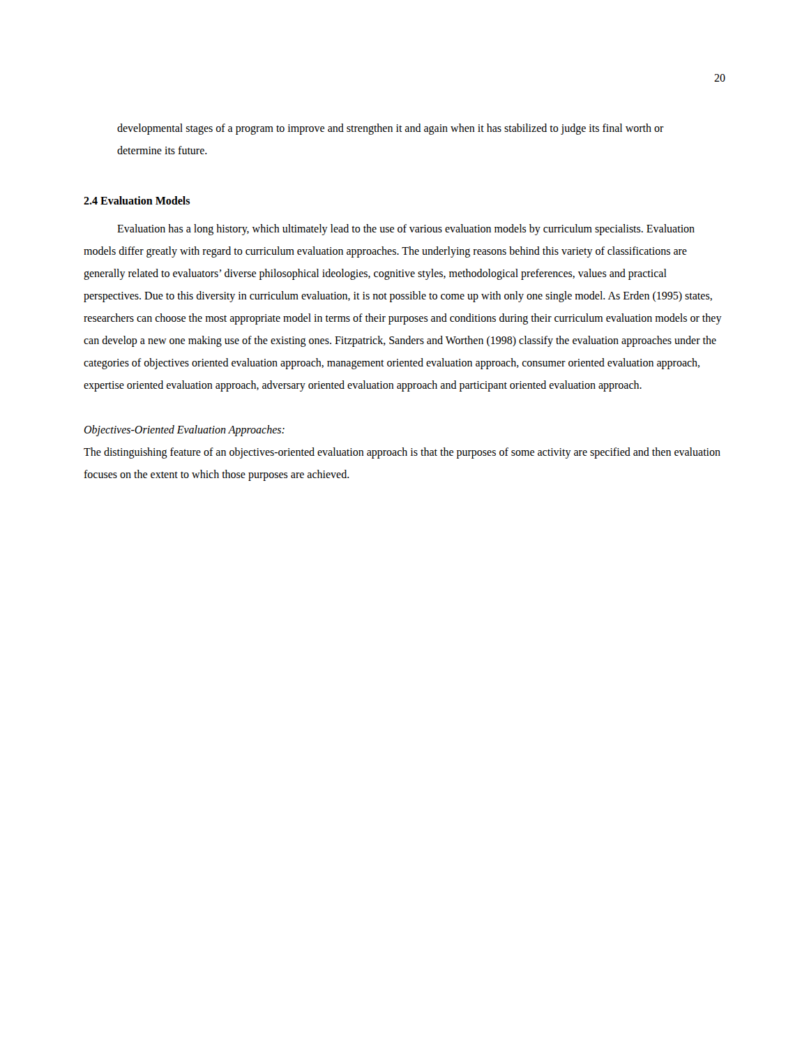20
developmental stages of a program to improve and strengthen it and again when it has stabilized to judge its final worth or determine its future.
2.4 Evaluation Models
Evaluation has a long history, which ultimately lead to the use of various evaluation models by curriculum specialists. Evaluation models differ greatly with regard to curriculum evaluation approaches. The underlying reasons behind this variety of classifications are generally related to evaluators’ diverse philosophical ideologies, cognitive styles, methodological preferences, values and practical perspectives. Due to this diversity in curriculum evaluation, it is not possible to come up with only one single model. As Erden (1995) states, researchers can choose the most appropriate model in terms of their purposes and conditions during their curriculum evaluation models or they can develop a new one making use of the existing ones. Fitzpatrick, Sanders and Worthen (1998) classify the evaluation approaches under the categories of objectives oriented evaluation approach, management oriented evaluation approach, consumer oriented evaluation approach, expertise oriented evaluation approach, adversary oriented evaluation approach and participant oriented evaluation approach.
Objectives-Oriented Evaluation Approaches:
The distinguishing feature of an objectives-oriented evaluation approach is that the purposes of some activity are specified and then evaluation focuses on the extent to which those purposes are achieved.